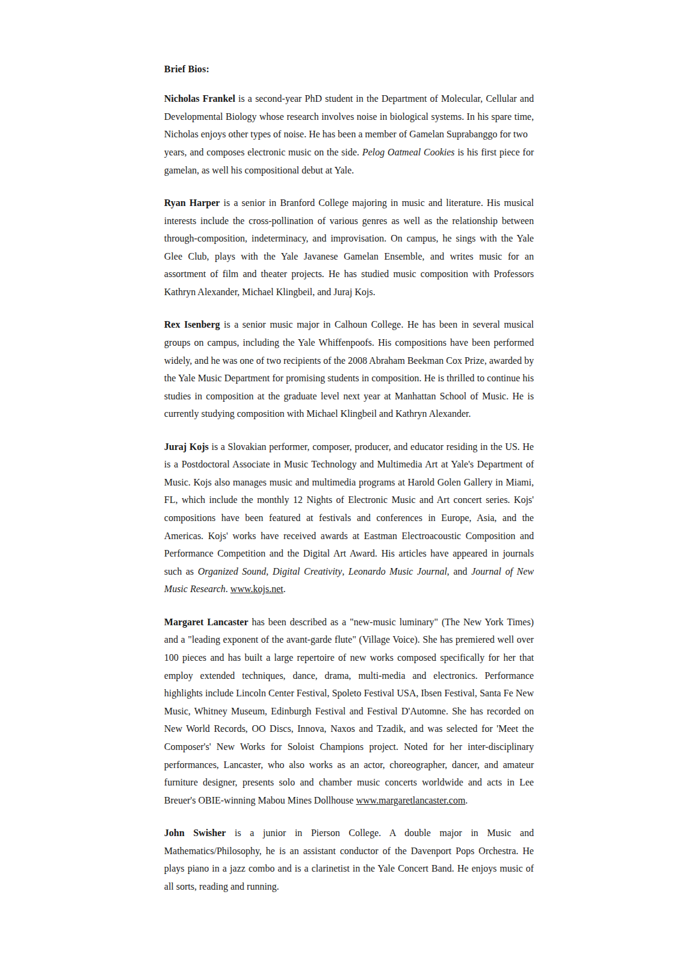Brief Bios:
Nicholas Frankel is a second-year PhD student in the Department of Molecular, Cellular and Developmental Biology whose research involves noise in biological systems. In his spare time, Nicholas enjoys other types of noise. He has been a member of Gamelan Suprabanggo for two
years, and composes electronic music on the side. Pelog Oatmeal Cookies is his first piece for gamelan, as well his compositional debut at Yale.
Ryan Harper is a senior in Branford College majoring in music and literature. His musical interests include the cross-pollination of various genres as well as the relationship between through-composition, indeterminacy, and improvisation. On campus, he sings with the Yale Glee Club, plays with the Yale Javanese Gamelan Ensemble, and writes music for an assortment of film and theater projects. He has studied music composition with Professors Kathryn Alexander, Michael Klingbeil, and Juraj Kojs.
Rex Isenberg is a senior music major in Calhoun College. He has been in several musical groups on campus, including the Yale Whiffenpoofs. His compositions have been performed widely, and he was one of two recipients of the 2008 Abraham Beekman Cox Prize, awarded by the Yale Music Department for promising students in composition. He is thrilled to continue his studies in composition at the graduate level next year at Manhattan School of Music. He is currently studying composition with Michael Klingbeil and Kathryn Alexander.
Juraj Kojs is a Slovakian performer, composer, producer, and educator residing in the US. He is a Postdoctoral Associate in Music Technology and Multimedia Art at Yale's Department of Music. Kojs also manages music and multimedia programs at Harold Golen Gallery in Miami, FL, which include the monthly 12 Nights of Electronic Music and Art concert series. Kojs' compositions have been featured at festivals and conferences in Europe, Asia, and the Americas. Kojs' works have received awards at Eastman Electroacoustic Composition and Performance Competition and the Digital Art Award. His articles have appeared in journals such as Organized Sound, Digital Creativity, Leonardo Music Journal, and Journal of New Music Research. www.kojs.net.
Margaret Lancaster has been described as a "new-music luminary" (The New York Times) and a "leading exponent of the avant-garde flute" (Village Voice). She has premiered well over 100 pieces and has built a large repertoire of new works composed specifically for her that employ extended techniques, dance, drama, multi-media and electronics. Performance highlights include Lincoln Center Festival, Spoleto Festival USA, Ibsen Festival, Santa Fe New Music, Whitney Museum, Edinburgh Festival and Festival D'Automne. She has recorded on New World Records, OO Discs, Innova, Naxos and Tzadik, and was selected for 'Meet the Composer's' New Works for Soloist Champions project. Noted for her inter-disciplinary performances, Lancaster, who also works as an actor, choreographer, dancer, and amateur furniture designer, presents solo and chamber music concerts worldwide and acts in Lee Breuer's OBIE-winning Mabou Mines Dollhouse www.margaretlancaster.com.
John Swisher is a junior in Pierson College. A double major in Music and Mathematics/Philosophy, he is an assistant conductor of the Davenport Pops Orchestra. He plays piano in a jazz combo and is a clarinetist in the Yale Concert Band. He enjoys music of all sorts, reading and running.